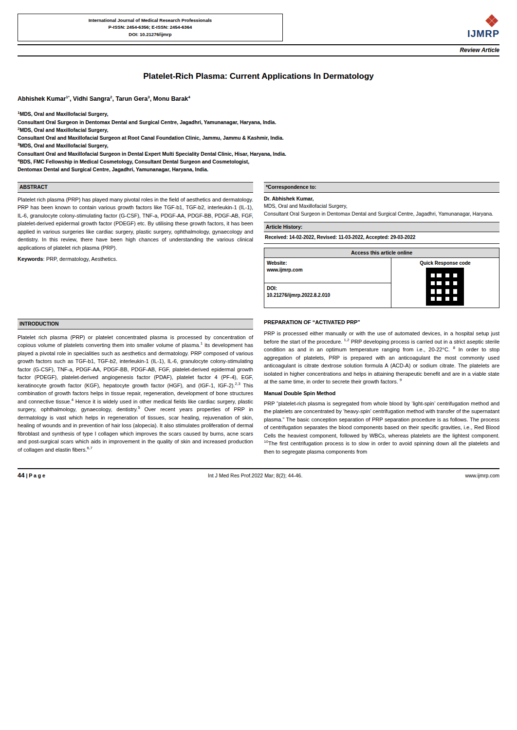International Journal of Medical Research Professionals
P-ISSN: 2454-6356; E-ISSN: 2454-6364
DOI: 10.21276/ijmrp
❖ IJMRP
Review Article
Platelet-Rich Plasma: Current Applications In Dermatology
Abhishek Kumar1*, Vidhi Sangra2, Tarun Gera3, Monu Barak4
1MDS, Oral and Maxillofacial Surgery,
Consultant Oral Surgeon in Dentomax Dental and Surgical Centre, Jagadhri, Yamunanagar, Haryana, India.
2MDS, Oral and Maxillofacial Surgery,
Consultant Oral and Maxillofacial Surgeon at Root Canal Foundation Clinic, Jammu, Jammu & Kashmir, India.
3MDS, Oral and Maxillofacial Surgery,
Consultant Oral and Maxillofacial Surgeon in Dental Expert Multi Speciality Dental Clinic, Hisar, Haryana, India.
4BDS, FMC Fellowship in Medical Cosmetology, Consultant Dental Surgeon and Cosmetologist,
Dentomax Dental and Surgical Centre, Jagadhri, Yamunanagar, Haryana, India.
ABSTRACT
Platelet rich plasma (PRP) has played many pivotal roles in the field of aesthetics and dermatology. PRP has been known to contain various growth factors like TGF-b1, TGF-b2, interleukin-1 (IL-1), IL-6, granulocyte colony-stimulating factor (G-CSF), TNF-a, PDGF-AA, PDGF-BB, PDGF-AB, FGF, platelet-derived epidermal growth factor (PDEGF) etc. By utilising these growth factors, it has been applied in various surgeries like cardiac surgery, plastic surgery, ophthalmology, gynaecology and dentistry. In this review, there have been high chances of understanding the various clinical applications of platelet rich plasma (PRP).
Keywords: PRP, dermatology, Aesthetics.
*Correspondence to:
Dr. Abhishek Kumar,
MDS, Oral and Maxillofacial Surgery,
Consultant Oral Surgeon in Dentomax Dental and Surgical Centre, Jagadhri, Yamunanagar, Haryana.
Article History:
Received: 14-02-2022, Revised: 11-03-2022, Accepted: 29-03-2022
| Access this article online |
| --- |
| Website: www.ijmrp.com | Quick Response code |
| DOI: 10.21276/ijmrp.2022.8.2.010 |
INTRODUCTION
Platelet rich plasma (PRP) or platelet concentrated plasma is processed by concentration of copious volume of platelets converting them into smaller volume of plasma.1 its development has played a pivotal role in specialities such as aesthetics and dermatology. PRP composed of various growth factors such as TGF-b1, TGF-b2, interleukin-1 (IL-1), IL-6, granulocyte colony-stimulating factor (G-CSF), TNF-a, PDGF-AA, PDGF-BB, PDGF-AB, FGF, platelet-derived epidermal growth factor (PDEGF), platelet-derived angiogenesis factor (PDAF), platelet factor 4 (PF-4), EGF, keratinocyte growth factor (KGF), hepatocyte growth factor (HGF), and (IGF-1, IGF-2).2,3 This combination of growth factors helps in tissue repair, regeneration, development of bone structures and connective tissue.4 Hence it is widely used in other medical fields like cardiac surgery, plastic surgery, ophthalmology, gynaecology, dentistry.5 Over recent years properties of PRP in dermatology is vast which helps in regeneration of tissues, scar healing, rejuvenation of skin, healing of wounds and in prevention of hair loss (alopecia). It also stimulates proliferation of dermal fibroblast and synthesis of type I collagen which improves the scars caused by burns, acne scars and post-surgical scars which aids in improvement in the quality of skin and increased production of collagen and elastin fibers.6,7
PREPARATION OF “ACTIVATED PRP”
PRP is processed either manually or with the use of automated devices, in a hospital setup just before the start of the procedure. 1,2 PRP developing process is carried out in a strict aseptic sterile condition as and in an optimum temperature ranging from i.e., 20-22°C. 8 In order to stop aggregation of platelets, PRP is prepared with an anticoagulant the most commonly used anticoagulant is citrate dextrose solution formula A (ACD-A) or sodium citrate. The platelets are isolated in higher concentrations and helps in attaining therapeutic benefit and are in a viable state at the same time, in order to secrete their growth factors. 9
Manual Double Spin Method
PRP “platelet-rich plasma is segregated from whole blood by ‘light-spin’ centrifugation method and the platelets are concentrated by ‘heavy-spin’ centrifugation method with transfer of the supernatant plasma.” The basic conception separation of PRP separation procedure is as follows. The process of centrifugation separates the blood components based on their specific gravities, i.e., Red Blood Cells the heaviest component, followed by WBCs, whereas platelets are the lightest component. 10The first centrifugation process is to slow in order to avoid spinning down all the platelets and then to segregate plasma components from
44 | P a g e
Int J Med Res Prof.2022 Mar; 8(2); 44-46.
www.ijmrp.com